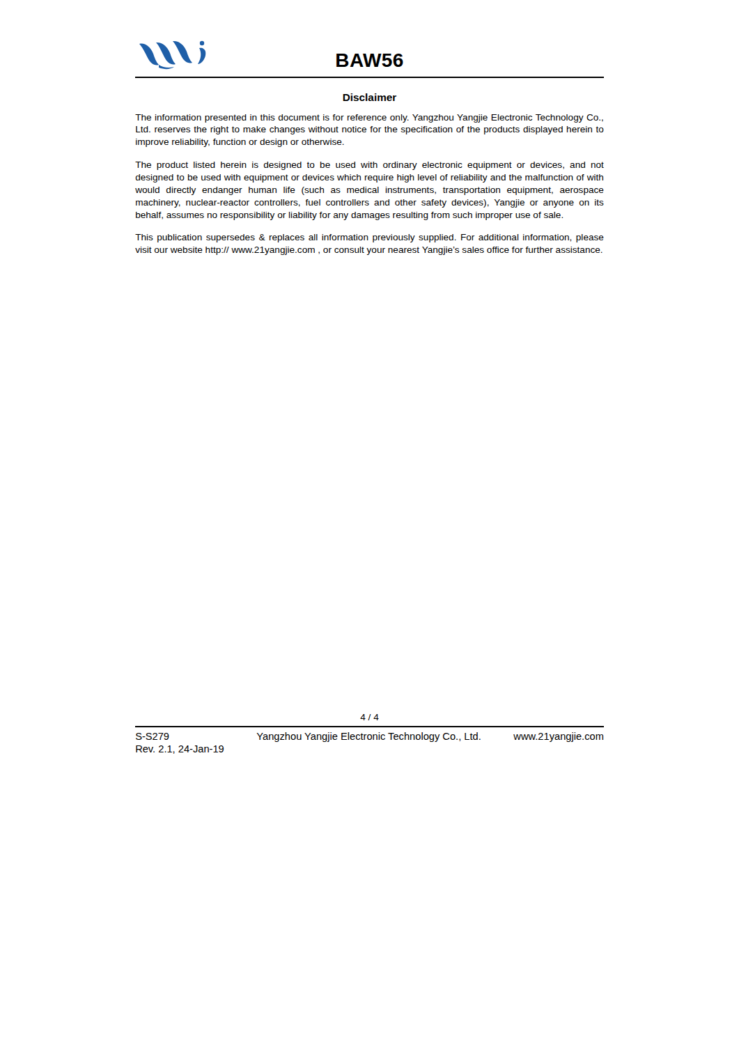BAW56
Disclaimer
The information presented in this document is for reference only. Yangzhou Yangjie Electronic Technology Co., Ltd. reserves the right to make changes without notice for the specification of the products displayed herein to improve reliability, function or design or otherwise.
The product listed herein is designed to be used with ordinary electronic equipment or devices, and not designed to be used with equipment or devices which require high level of reliability and the malfunction of with would directly endanger human life (such as medical instruments, transportation equipment, aerospace machinery, nuclear-reactor controllers, fuel controllers and other safety devices), Yangjie or anyone on its behalf, assumes no responsibility or liability for any damages resulting from such improper use of sale.
This publication supersedes & replaces all information previously supplied. For additional information, please visit our website http:// www.21yangjie.com , or consult your nearest Yangjie’s sales office for further assistance.
4 / 4
S-S279
Rev. 2.1, 24-Jan-19
Yangzhou Yangjie Electronic Technology Co., Ltd.
www.21yangjie.com